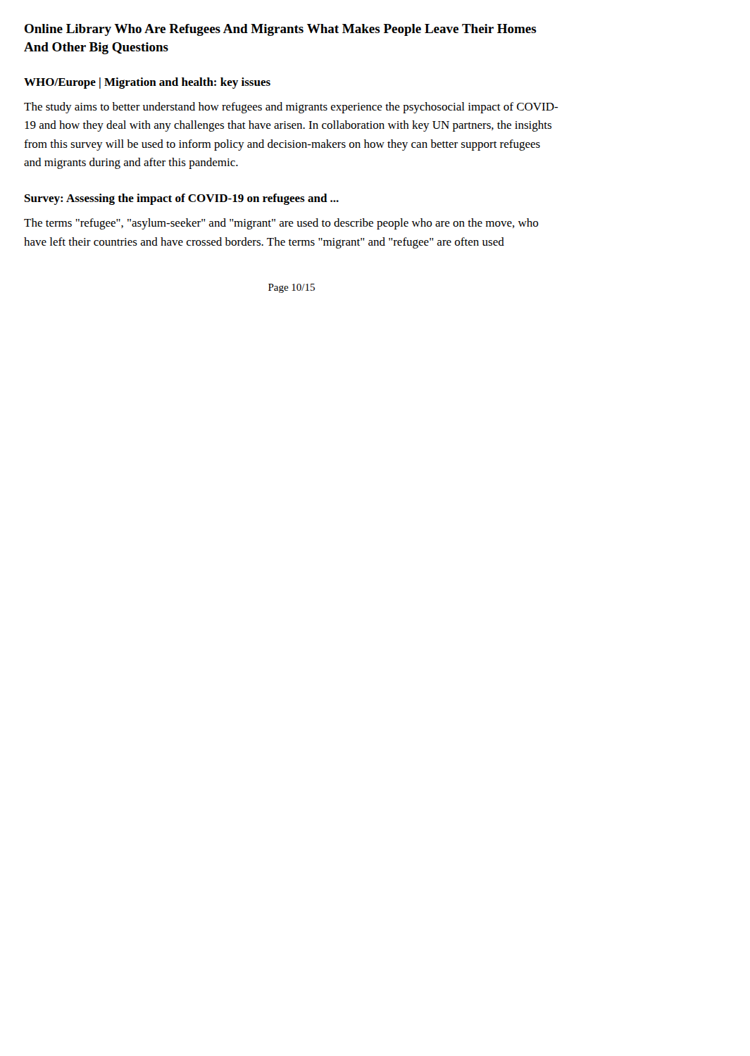Online Library Who Are Refugees And Migrants What Makes People Leave Their Homes And Other Big Questions
WHO/Europe | Migration and health: key issues
The study aims to better understand how refugees and migrants experience the psychosocial impact of COVID-19 and how they deal with any challenges that have arisen. In collaboration with key UN partners, the insights from this survey will be used to inform policy and decision-makers on how they can better support refugees and migrants during and after this pandemic.
Survey: Assessing the impact of COVID-19 on refugees and ...
The terms "refugee", "asylum-seeker" and "migrant" are used to describe people who are on the move, who have left their countries and have crossed borders. The terms "migrant" and "refugee" are often used
Page 10/15